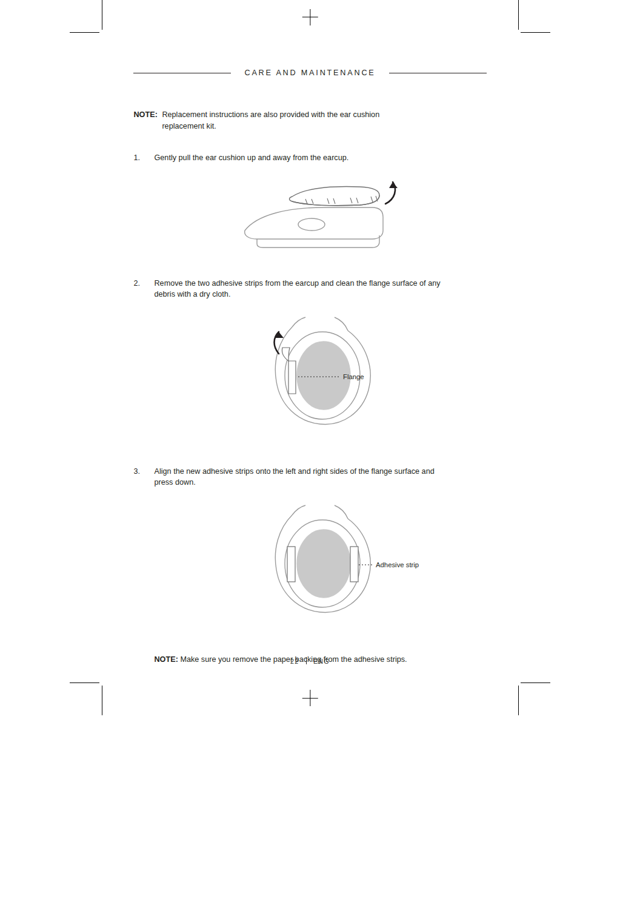Care and Maintenance
NOTE: Replacement instructions are also provided with the ear cushion replacement kit.
Gently pull the ear cushion up and away from the earcup.
Remove the two adhesive strips from the earcup and clean the flange surface of any debris with a dry cloth.
Flange
Align the new adhesive strips onto the left and right sides of the flange surface and press down.
Adhesive strip
NOTE: Make sure you remove the paper backing from the adhesive strips.
22 ENG